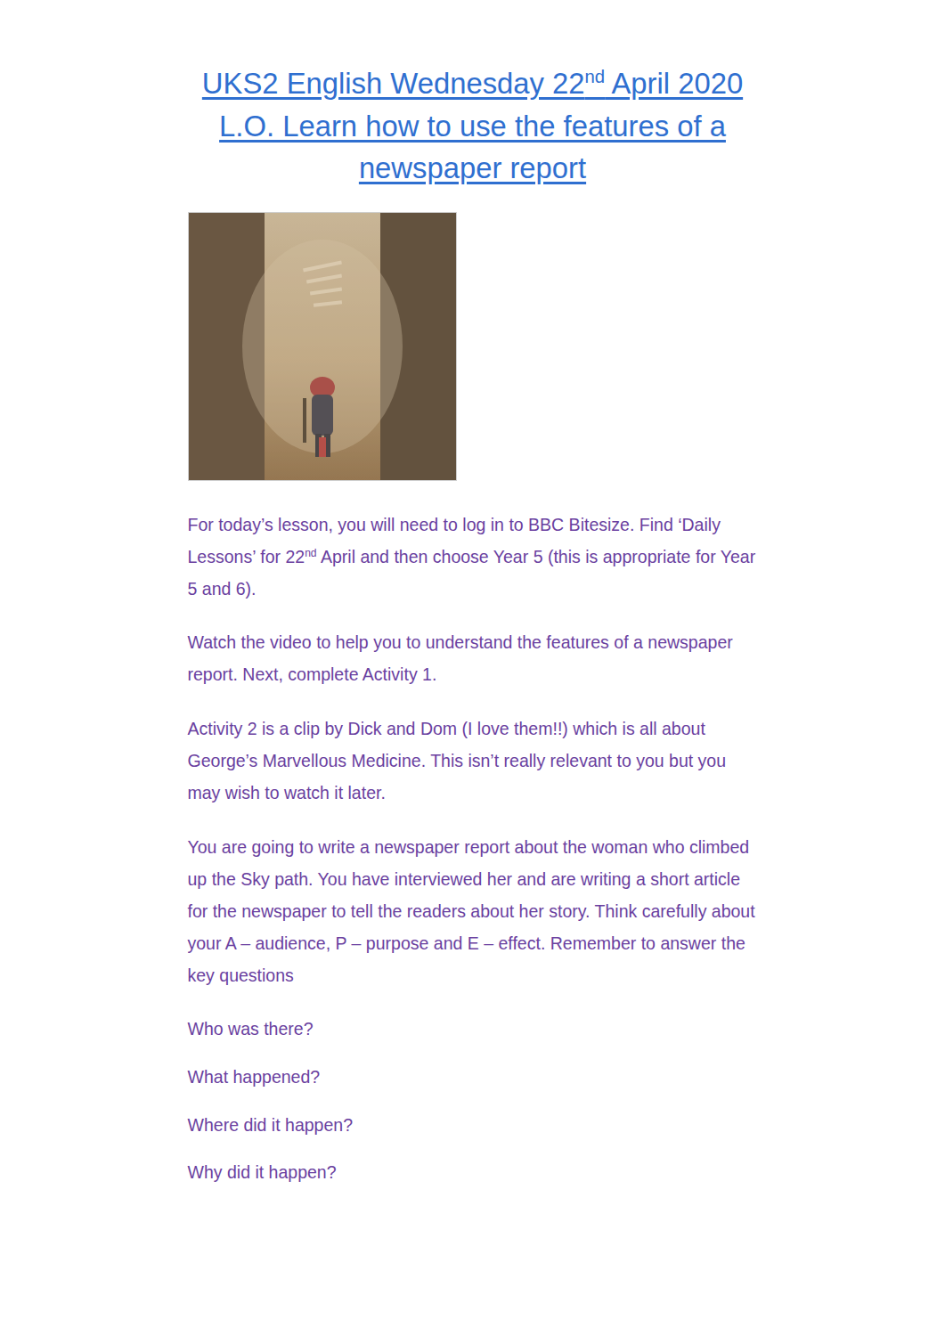UKS2 English Wednesday 22nd April 2020 L.O. Learn how to use the features of a newspaper report
For today’s lesson, you will need to log in to BBC Bitesize. Find ‘Daily Lessons’ for 22nd April and then choose Year 5 (this is appropriate for Year 5 and 6).
Watch the video to help you to understand the features of a newspaper report. Next, complete Activity 1.
Activity 2 is a clip by Dick and Dom (I love them!!) which is all about George’s Marvellous Medicine. This isn’t really relevant to you but you may wish to watch it later.
You are going to write a newspaper report about the woman who climbed up the Sky path. You have interviewed her and are writing a short article for the newspaper to tell the readers about her story. Think carefully about your A – audience, P – purpose and E – effect. Remember to answer the key questions
Who was there?
What happened?
Where did it happen?
Why did it happen?